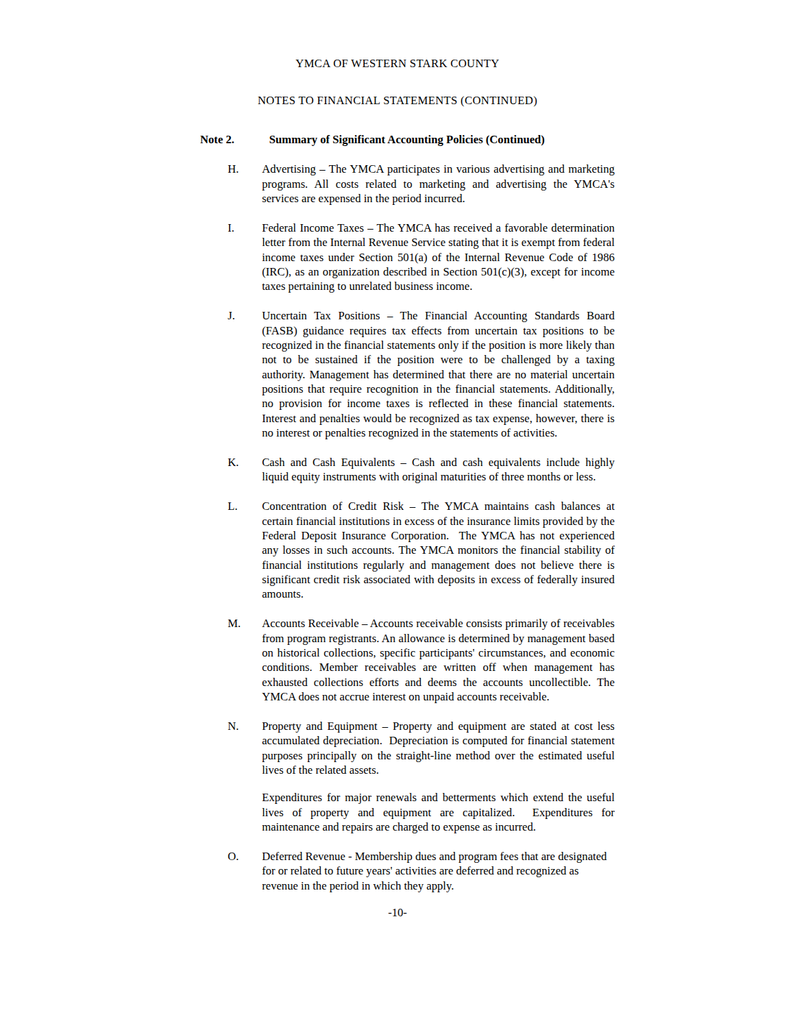YMCA OF WESTERN STARK COUNTY
NOTES TO FINANCIAL STATEMENTS (CONTINUED)
Note 2. Summary of Significant Accounting Policies (Continued)
H.
Advertising – The YMCA participates in various advertising and marketing programs. All costs related to marketing and advertising the YMCA's services are expensed in the period incurred.
I.
Federal Income Taxes – The YMCA has received a favorable determination letter from the Internal Revenue Service stating that it is exempt from federal income taxes under Section 501(a) of the Internal Revenue Code of 1986 (IRC), as an organization described in Section 501(c)(3), except for income taxes pertaining to unrelated business income.
J.
Uncertain Tax Positions – The Financial Accounting Standards Board (FASB) guidance requires tax effects from uncertain tax positions to be recognized in the financial statements only if the position is more likely than not to be sustained if the position were to be challenged by a taxing authority. Management has determined that there are no material uncertain positions that require recognition in the financial statements. Additionally, no provision for income taxes is reflected in these financial statements. Interest and penalties would be recognized as tax expense, however, there is no interest or penalties recognized in the statements of activities.
K.
Cash and Cash Equivalents – Cash and cash equivalents include highly liquid equity instruments with original maturities of three months or less.
L.
Concentration of Credit Risk – The YMCA maintains cash balances at certain financial institutions in excess of the insurance limits provided by the Federal Deposit Insurance Corporation. The YMCA has not experienced any losses in such accounts. The YMCA monitors the financial stability of financial institutions regularly and management does not believe there is significant credit risk associated with deposits in excess of federally insured amounts.
M.
Accounts Receivable – Accounts receivable consists primarily of receivables from program registrants. An allowance is determined by management based on historical collections, specific participants' circumstances, and economic conditions. Member receivables are written off when management has exhausted collections efforts and deems the accounts uncollectible. The YMCA does not accrue interest on unpaid accounts receivable.
N.
Property and Equipment – Property and equipment are stated at cost less accumulated depreciation. Depreciation is computed for financial statement purposes principally on the straight-line method over the estimated useful lives of the related assets.
Expenditures for major renewals and betterments which extend the useful lives of property and equipment are capitalized. Expenditures for maintenance and repairs are charged to expense as incurred.
O.
Deferred Revenue - Membership dues and program fees that are designated for or related to future years' activities are deferred and recognized as revenue in the period in which they apply.
-10-